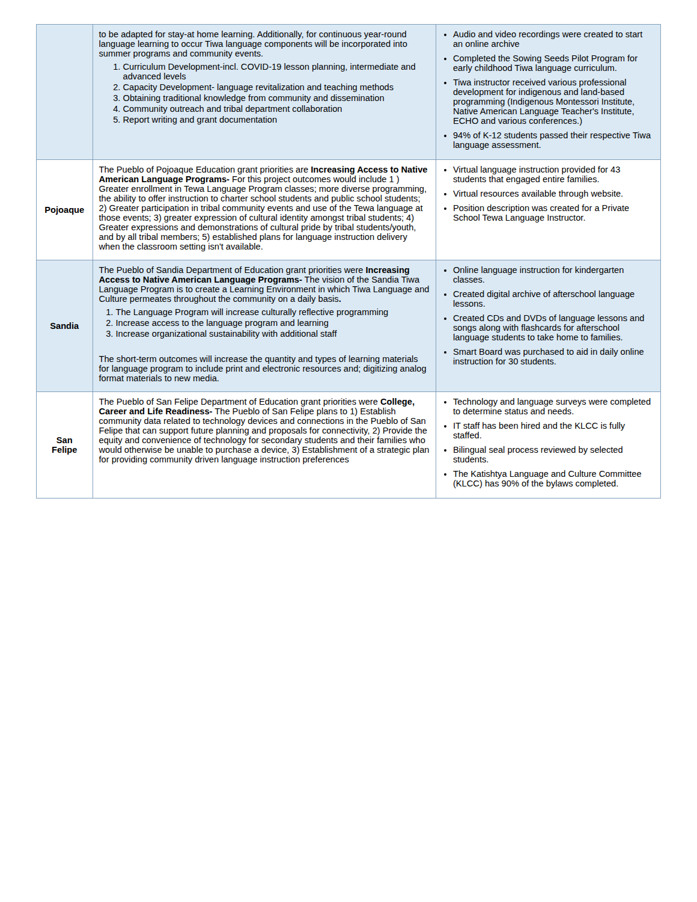| | to be adapted for stay-at home learning. Additionally, for continuous year-round language learning to occur Tiwa language components will be incorporated into summer programs and community events. Curriculum Development-incl. COVID-19 lesson planning, intermediate and advanced levels Capacity Development- language revitalization and teaching methods Obtaining traditional knowledge from community and dissemination Community outreach and tribal department collaboration Report writing and grant documentation | Audio and video recordings were created to start an online archive Completed the Sowing Seeds Pilot Program for early childhood Tiwa language curriculum. Tiwa instructor received various professional development for indigenous and land-based programming (Indigenous Montessori Institute, Native American Language Teacher's Institute, ECHO and various conferences.) 94% of K-12 students passed their respective Tiwa language assessment. |
| Pojoaque | The Pueblo of Pojoaque Education grant priorities are Increasing Access to Native American Language Programs- For this project outcomes would include 1 ) Greater enrollment in Tewa Language Program classes; more diverse programming, the ability to offer instruction to charter school students and public school students; 2) Greater participation in tribal community events and use of the Tewa language at those events; 3) greater expression of cultural identity amongst tribal students; 4) Greater expressions and demonstrations of cultural pride by tribal students/youth, and by all tribal members; 5) established plans for language instruction delivery when the classroom setting isn't available. | Virtual language instruction provided for 43 students that engaged entire families. Virtual resources available through website. Position description was created for a Private School Tewa Language Instructor. |
| Sandia | The Pueblo of Sandia Department of Education grant priorities were Increasing Access to Native American Language Programs- The vision of the Sandia Tiwa Language Program is to create a Learning Environment in which Tiwa Language and Culture permeates throughout the community on a daily basis . The Language Program will increase culturally reflective programming Increase access to the language program and learning Increase organizational sustainability with additional staff The short-term outcomes will increase the quantity and types of learning materials for language program to include print and electronic resources and; digitizing analog format materials to new media. | Online language instruction for kindergarten classes. Created digital archive of afterschool language lessons. Created CDs and DVDs of language lessons and songs along with flashcards for afterschool language students to take home to families. Smart Board was purchased to aid in daily online instruction for 30 students. |
| San Felipe | The Pueblo of San Felipe Department of Education grant priorities were College, Career and Life Readiness- The Pueblo of San Felipe plans to 1) Establish community data related to technology devices and connections in the Pueblo of San Felipe that can support future planning and proposals for connectivity, 2) Provide the equity and convenience of technology for secondary students and their families who would otherwise be unable to purchase a device, 3) Establishment of a strategic plan for providing community driven language instruction preferences | Technology and language surveys were completed to determine status and needs. IT staff has been hired and the KLCC is fully staffed. Bilingual seal process reviewed by selected students. The Katishtya Language and Culture Committee (KLCC) has 90% of the bylaws completed. |